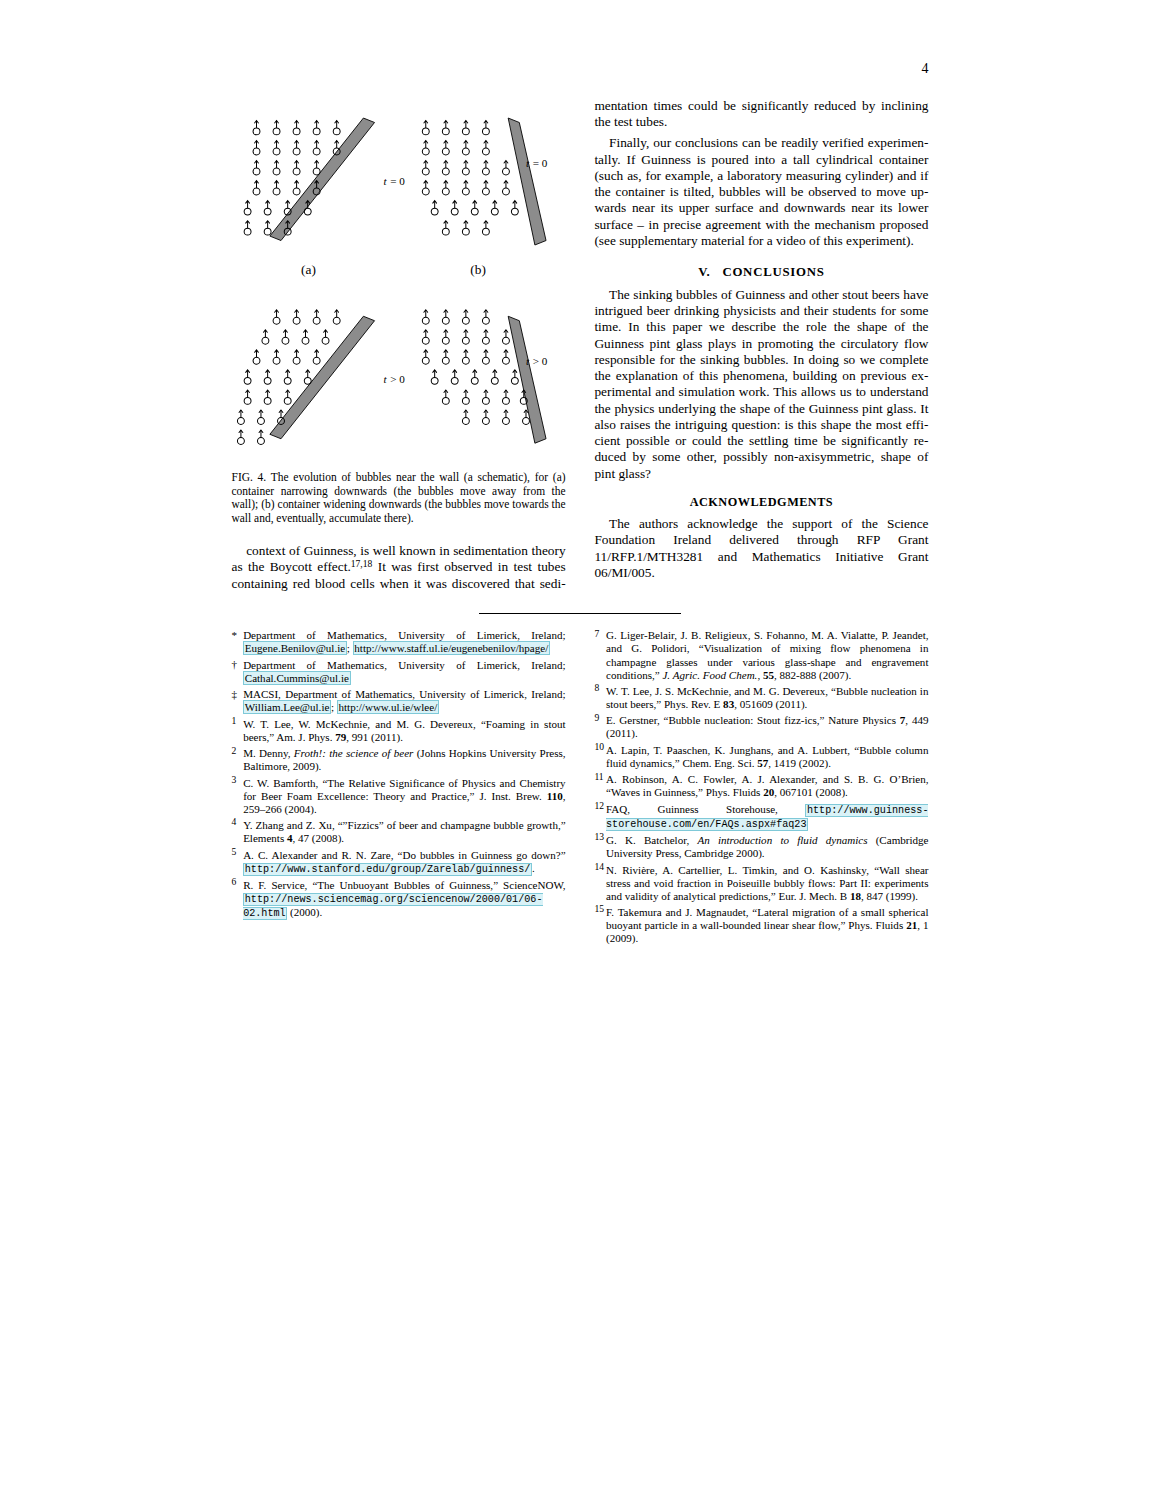4
t = 0 t = 0 (a) (b) t > 0 t > 0
FIG. 4. The evolution of bubbles near the wall (a schematic), for (a) container narrowing downwards (the bubbles move away from the wall); (b) container widening downwards (the bubbles move towards the wall and, eventually, accumulate there).
context of Guinness, is well known in sedimentation theory as the Boycott effect.17,18 It was first observed in test tubes containing red blood cells when it was discovered that sedimentation times could be significantly reduced by inclining the test tubes.
Finally, our conclusions can be readily verified experimentally. If Guinness is poured into a tall cylindrical container (such as, for example, a laboratory measuring cylinder) and if the container is tilted, bubbles will be observed to move upwards near its upper surface and downwards near its lower surface – in precise agreement with the mechanism proposed (see supplementary material for a video of this experiment).
V. Conclusions
The sinking bubbles of Guinness and other stout beers have intrigued beer drinking physicists and their students for some time. In this paper we describe the role the shape of the Guinness pint glass plays in promoting the circulatory flow responsible for the sinking bubbles. In doing so we complete the explanation of this phenomena, building on previous experimental and simulation work. This allows us to understand the physics underlying the shape of the Guinness pint glass. It also raises the intriguing question: is this shape the most efficient possible or could the settling time be significantly reduced by some other, possibly non-axisymmetric, shape of pint glass?
Acknowledgments
The authors acknowledge the support of the Science Foundation Ireland delivered through RFP Grant 11/RFP.1/MTH3281 and Mathematics Initiative Grant 06/MI/005.
*Department of Mathematics, University of Limerick, Ireland; Eugene.Benilov@ul.ie; http://www.staff.ul.ie/eugenebenilov/hpage/
†Department of Mathematics, University of Limerick, Ireland; Cathal.Cummins@ul.ie
‡MACSI, Department of Mathematics, University of Limerick, Ireland; William.Lee@ul.ie; http://www.ul.ie/wlee/
1 W. T. Lee, W. McKechnie, and M. G. Devereux, “Foaming in stout beers,” Am. J. Phys. 79, 991 (2011).
2 M. Denny, Froth!: the science of beer (Johns Hopkins University Press, Baltimore, 2009).
3 C. W. Bamforth, “The Relative Significance of Physics and Chemistry for Beer Foam Excellence: Theory and Practice,” J. Inst. Brew. 110, 259–266 (2004).
4 Y. Zhang and Z. Xu, “”Fizzics” of beer and champagne bubble growth,” Elements 4, 47 (2008).
5 A. C. Alexander and R. N. Zare, “Do bubbles in Guinness go down?” http://www.stanford.edu/group/Zarelab/guinness/.
6 R. F. Service, “The Unbuoyant Bubbles of Guinness,” ScienceNOW, http://news.sciencemag.org/sciencenow/2000/01/06-02.html (2000).
7 G. Liger-Belair, J. B. Religieux, S. Fohanno, M. A. Vialatte, P. Jeandet, and G. Polidori, “Visualization of mixing flow phenomena in champagne glasses under various glass-shape and engravement conditions,” J. Agric. Food Chem., 55, 882-888 (2007).
8 W. T. Lee, J. S. McKechnie, and M. G. Devereux, “Bubble nucleation in stout beers,” Phys. Rev. E 83, 051609 (2011).
9 E. Gerstner, “Bubble nucleation: Stout fizz-ics,” Nature Physics 7, 449 (2011).
10 A. Lapin, T. Paaschen, K. Junghans, and A. Lubbert, “Bubble column fluid dynamics,” Chem. Eng. Sci. 57, 1419 (2002).
11 A. Robinson, A. C. Fowler, A. J. Alexander, and S. B. G. O’Brien, “Waves in Guinness,” Phys. Fluids 20, 067101 (2008).
12 FAQ, Guinness Storehouse, http://www.guinness-storehouse.com/en/FAQs.aspx#faq23
13 G. K. Batchelor, An introduction to fluid dynamics (Cambridge University Press, Cambridge 2000).
14 N. Rivière, A. Cartellier, L. Timkin, and O. Kashinsky, “Wall shear stress and void fraction in Poiseuille bubbly flows: Part II: experiments and validity of analytical predictions,” Eur. J. Mech. B 18, 847 (1999).
15 F. Takemura and J. Magnaudet, “Lateral migration of a small spherical buoyant particle in a wall-bounded linear shear flow,” Phys. Fluids 21, 1 (2009).